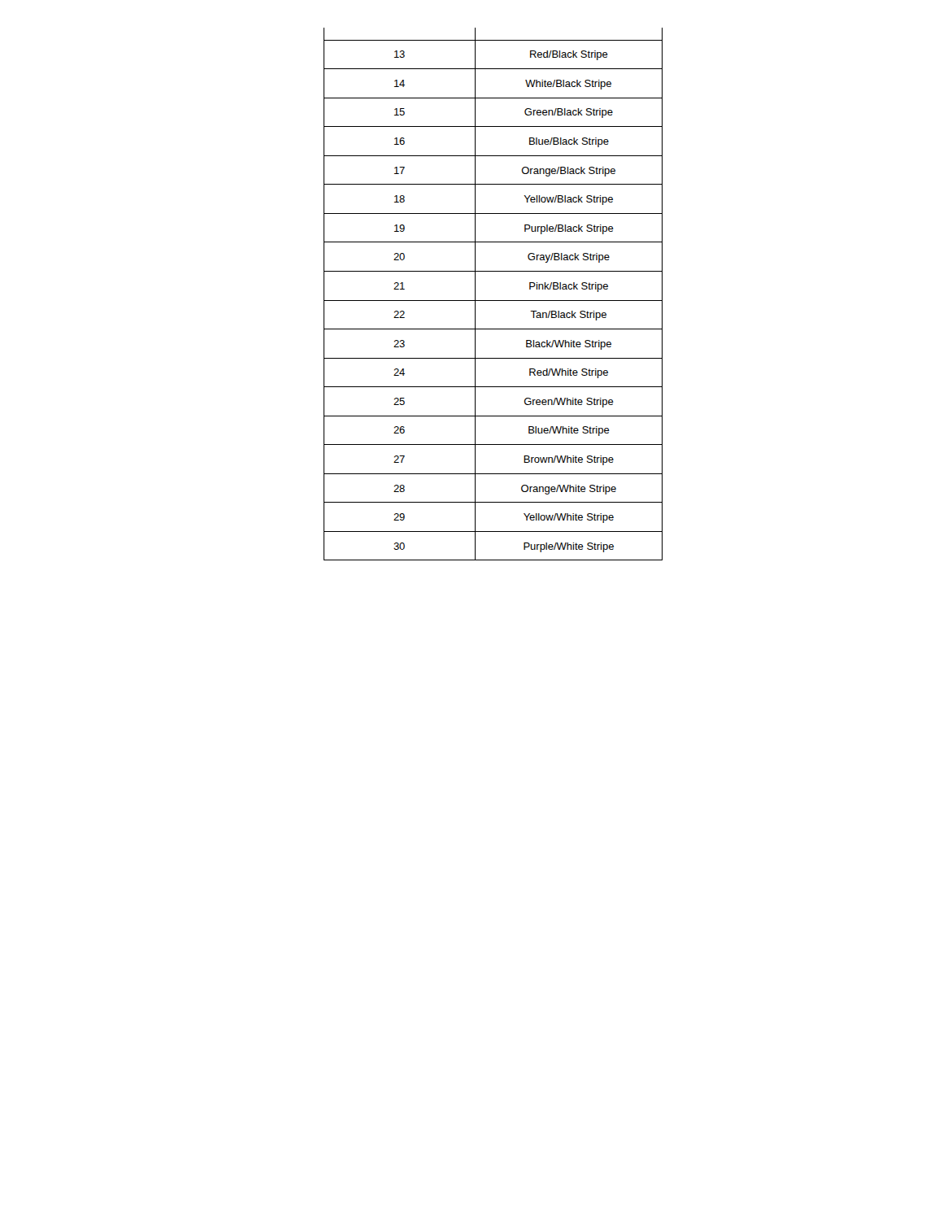| 13 | Red/Black Stripe |
| 14 | White/Black Stripe |
| 15 | Green/Black Stripe |
| 16 | Blue/Black Stripe |
| 17 | Orange/Black Stripe |
| 18 | Yellow/Black Stripe |
| 19 | Purple/Black Stripe |
| 20 | Gray/Black Stripe |
| 21 | Pink/Black Stripe |
| 22 | Tan/Black Stripe |
| 23 | Black/White Stripe |
| 24 | Red/White Stripe |
| 25 | Green/White Stripe |
| 26 | Blue/White Stripe |
| 27 | Brown/White Stripe |
| 28 | Orange/White Stripe |
| 29 | Yellow/White Stripe |
| 30 | Purple/White Stripe |